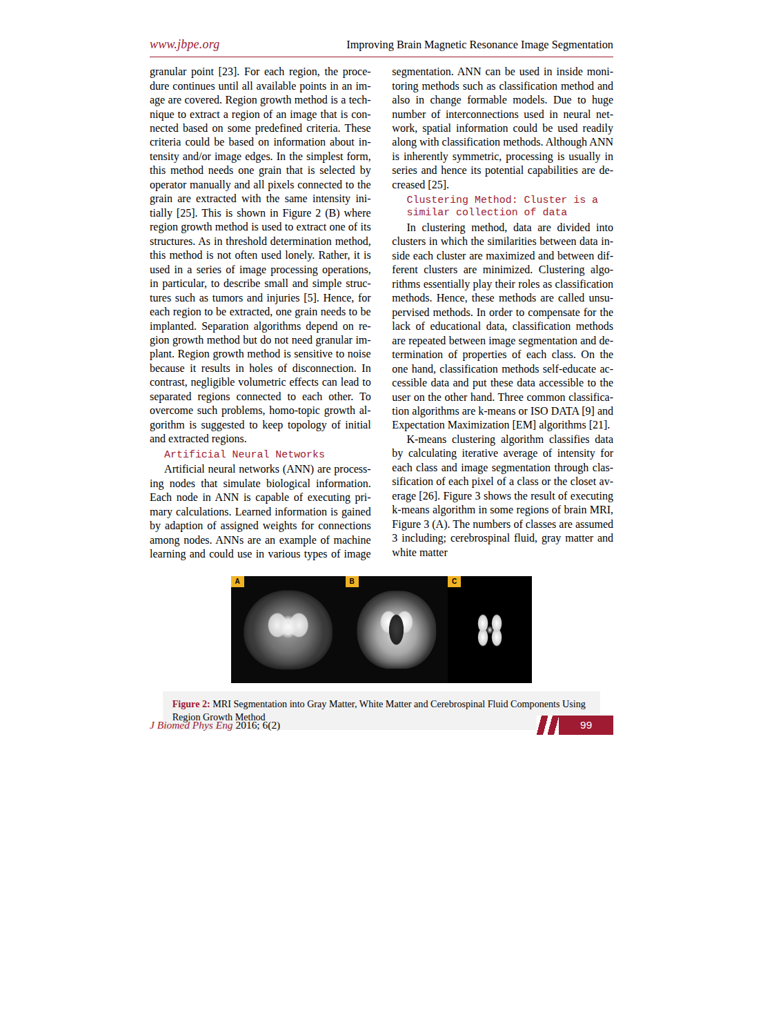www.jbpe.org
Improving Brain Magnetic Resonance Image Segmentation
granular point [23]. For each region, the procedure continues until all available points in an image are covered. Region growth method is a technique to extract a region of an image that is connected based on some predefined criteria. These criteria could be based on information about intensity and/or image edges. In the simplest form, this method needs one grain that is selected by operator manually and all pixels connected to the grain are extracted with the same intensity initially [25]. This is shown in Figure 2 (B) where region growth method is used to extract one of its structures. As in threshold determination method, this method is not often used lonely. Rather, it is used in a series of image processing operations, in particular, to describe small and simple structures such as tumors and injuries [5]. Hence, for each region to be extracted, one grain needs to be implanted. Separation algorithms depend on region growth method but do not need granular implant. Region growth method is sensitive to noise because it results in holes of disconnection. In contrast, negligible volumetric effects can lead to separated regions connected to each other. To overcome such problems, homo-topic growth algorithm is suggested to keep topology of initial and extracted regions.
Artificial Neural Networks
Artificial neural networks (ANN) are processing nodes that simulate biological information. Each node in ANN is capable of executing primary calculations. Learned information is gained by adaption of assigned weights for connections among nodes. ANNs are an example of machine learning and could use in various types of image segmentation. ANN can be used in inside monitoring methods such as classification method and also in change formable models. Due to huge number of interconnections used in neural network, spatial information could be used readily along with classification methods. Although ANN is inherently symmetric, processing is usually in series and hence its potential capabilities are decreased [25].
Clustering Method: Cluster is a similar collection of data
In clustering method, data are divided into clusters in which the similarities between data inside each cluster are maximized and between different clusters are minimized. Clustering algorithms essentially play their roles as classification methods. Hence, these methods are called unsupervised methods. In order to compensate for the lack of educational data, classification methods are repeated between image segmentation and determination of properties of each class. On the one hand, classification methods self-educate accessible data and put these data accessible to the user on the other hand. Three common classification algorithms are k-means or ISO DATA [9] and Expectation Maximization [EM] algorithms [21].
K-means clustering algorithm classifies data by calculating iterative average of intensity for each class and image segmentation through classification of each pixel of a class or the closet average [26]. Figure 3 shows the result of executing k-means algorithm in some regions of brain MRI, Figure 3 (A). The numbers of classes are assumed 3 including; cerebrospinal fluid, gray matter and white matter
A
B
C
Figure 2: MRI Segmentation into Gray Matter, White Matter and Cerebrospinal Fluid Components Using Region Growth Method
J Biomed Phys Eng 2016; 6(2)
99